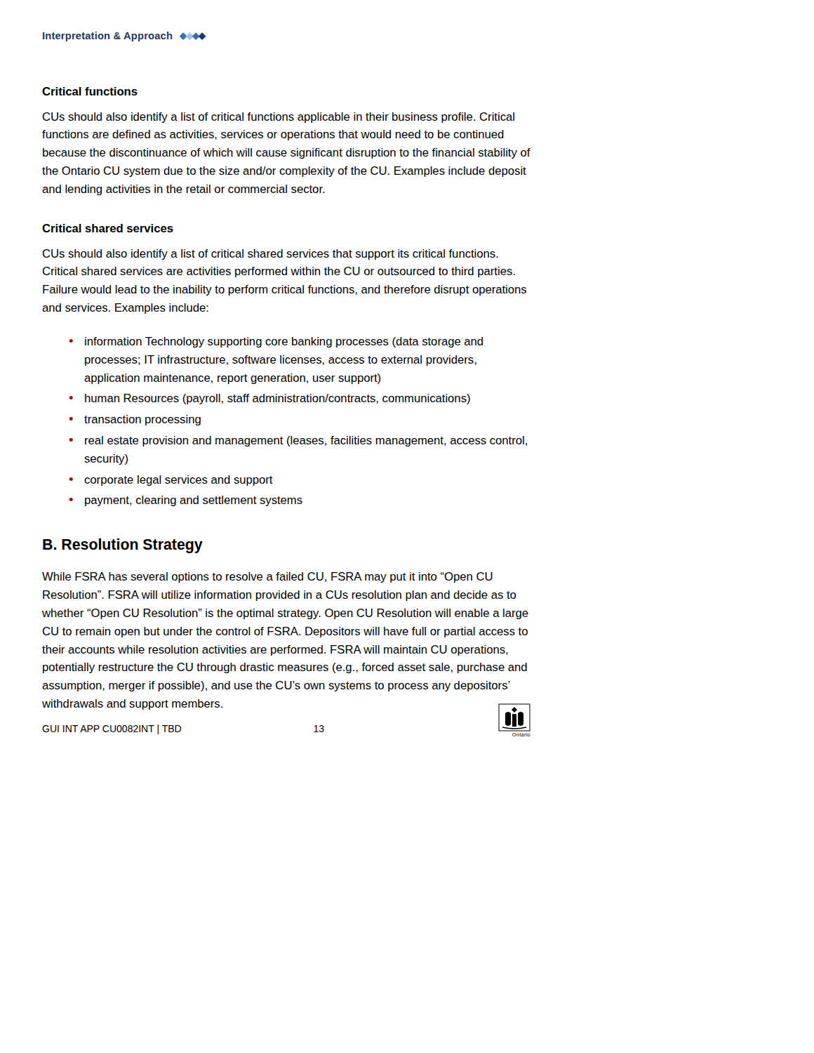Interpretation & Approach ◆◆◆◆
Critical functions
CUs should also identify a list of critical functions applicable in their business profile. Critical functions are defined as activities, services or operations that would need to be continued because the discontinuance of which will cause significant disruption to the financial stability of the Ontario CU system due to the size and/or complexity of the CU. Examples include deposit and lending activities in the retail or commercial sector.
Critical shared services
CUs should also identify a list of critical shared services that support its critical functions. Critical shared services are activities performed within the CU or outsourced to third parties. Failure would lead to the inability to perform critical functions, and therefore disrupt operations and services. Examples include:
information Technology supporting core banking processes (data storage and processes; IT infrastructure, software licenses, access to external providers, application maintenance, report generation, user support)
human Resources (payroll, staff administration/contracts, communications)
transaction processing
real estate provision and management (leases, facilities management, access control, security)
corporate legal services and support
payment, clearing and settlement systems
B. Resolution Strategy
While FSRA has several options to resolve a failed CU, FSRA may put it into “Open CU Resolution”. FSRA will utilize information provided in a CUs resolution plan and decide as to whether “Open CU Resolution” is the optimal strategy. Open CU Resolution will enable a large CU to remain open but under the control of FSRA. Depositors will have full or partial access to their accounts while resolution activities are performed. FSRA will maintain CU operations, potentially restructure the CU through drastic measures (e.g., forced asset sale, purchase and assumption, merger if possible), and use the CU’s own systems to process any depositors’ withdrawals and support members.
GUI INT APP CU0082INT | TBD
13
Ontario